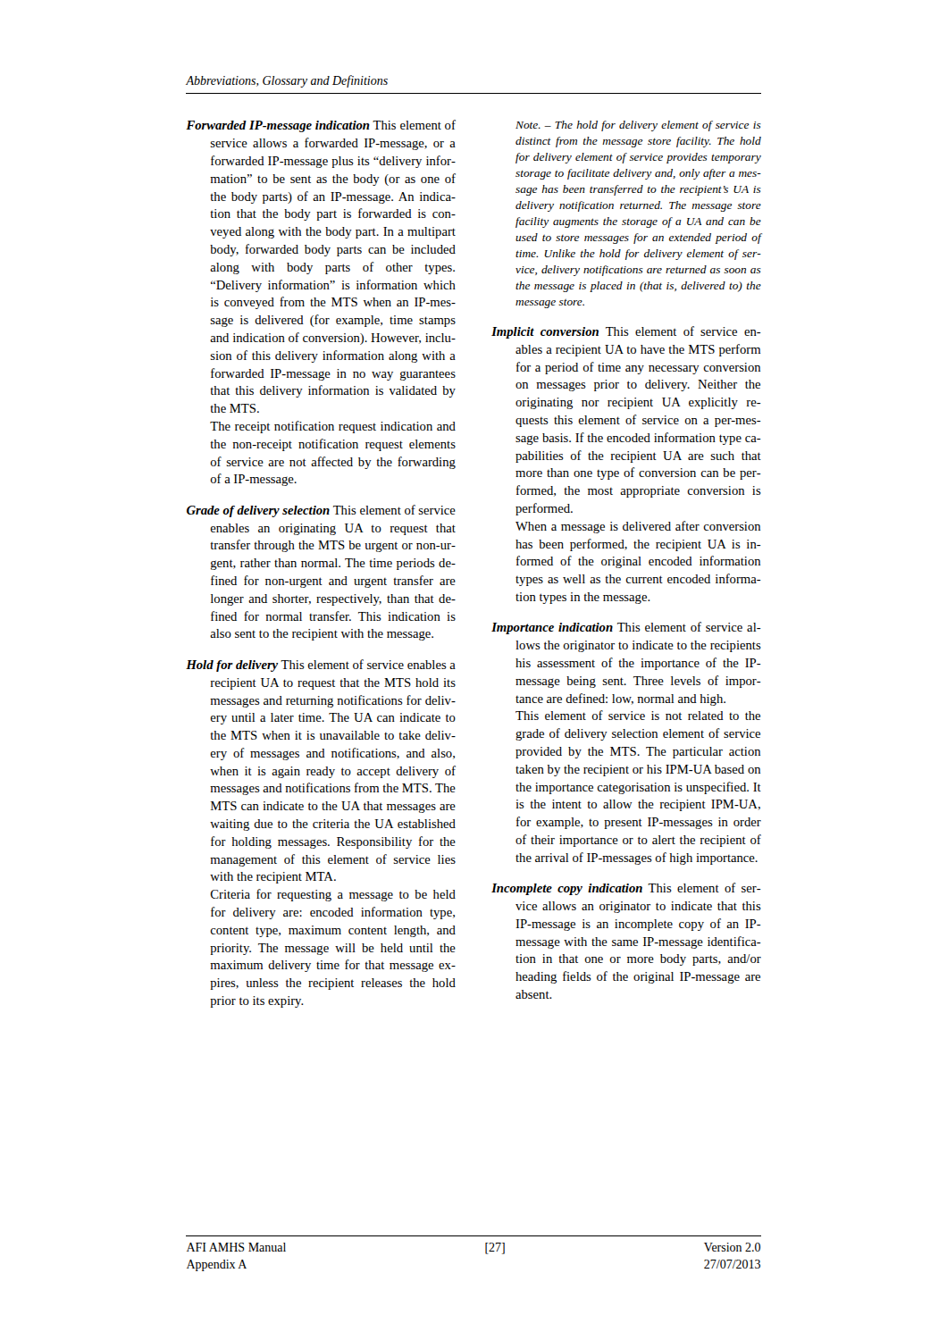Abbreviations, Glossary and Definitions
Forwarded IP-message indication This element of service allows a forwarded IP-message, or a forwarded IP-message plus its “delivery information” to be sent as the body (or as one of the body parts) of an IP-message. An indication that the body part is forwarded is conveyed along with the body part. In a multipart body, forwarded body parts can be included along with body parts of other types. “Delivery information” is information which is conveyed from the MTS when an IP-message is delivered (for example, time stamps and indication of conversion). However, inclusion of this delivery information along with a forwarded IP-message in no way guarantees that this delivery information is validated by the MTS.
The receipt notification request indication and the non-receipt notification request elements of service are not affected by the forwarding of a IP-message.
Grade of delivery selection This element of service enables an originating UA to request that transfer through the MTS be urgent or non-urgent, rather than normal. The time periods defined for non-urgent and urgent transfer are longer and shorter, respectively, than that defined for normal transfer. This indication is also sent to the recipient with the message.
Hold for delivery This element of service enables a recipient UA to request that the MTS hold its messages and returning notifications for delivery until a later time. The UA can indicate to the MTS when it is unavailable to take delivery of messages and notifications, and also, when it is again ready to accept delivery of messages and notifications from the MTS. The MTS can indicate to the UA that messages are waiting due to the criteria the UA established for holding messages. Responsibility for the management of this element of service lies with the recipient MTA.
Criteria for requesting a message to be held for delivery are: encoded information type, content type, maximum content length, and priority. The message will be held until the maximum delivery time for that message expires, unless the recipient releases the hold prior to its expiry.
Note. – The hold for delivery element of service is distinct from the message store facility. The hold for delivery element of service provides temporary storage to facilitate delivery and, only after a message has been transferred to the recipient’s UA is delivery notification returned. The message store facility augments the storage of a UA and can be used to store messages for an extended period of time. Unlike the hold for delivery element of service, delivery notifications are returned as soon as the message is placed in (that is, delivered to) the message store.
Implicit conversion This element of service enables a recipient UA to have the MTS perform for a period of time any necessary conversion on messages prior to delivery. Neither the originating nor recipient UA explicitly requests this element of service on a per-message basis. If the encoded information type capabilities of the recipient UA are such that more than one type of conversion can be performed, the most appropriate conversion is performed.
When a message is delivered after conversion has been performed, the recipient UA is informed of the original encoded information types as well as the current encoded information types in the message.
Importance indication This element of service allows the originator to indicate to the recipients his assessment of the importance of the IP-message being sent. Three levels of importance are defined: low, normal and high.
This element of service is not related to the grade of delivery selection element of service provided by the MTS. The particular action taken by the recipient or his IPM-UA based on the importance categorisation is unspecified. It is the intent to allow the recipient IPM-UA, for example, to present IP-messages in order of their importance or to alert the recipient of the arrival of IP-messages of high importance.
Incomplete copy indication This element of service allows an originator to indicate that this IP-message is an incomplete copy of an IP-message with the same IP-message identification in that one or more body parts, and/or heading fields of the original IP-message are absent.
AFI AMHS Manual Appendix A
[27]
Version 2.0 27/07/2013